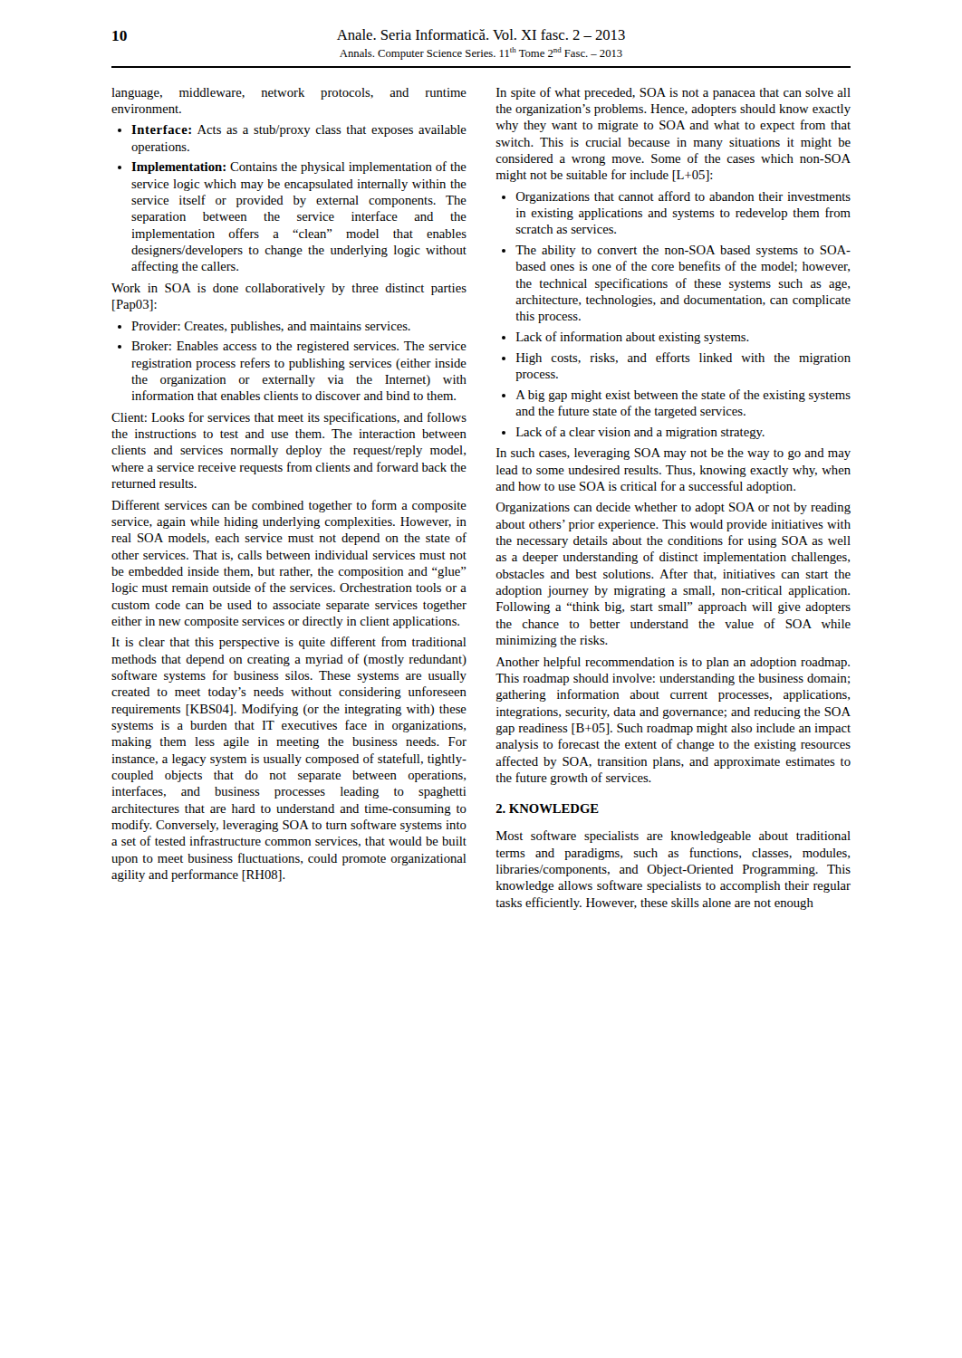10
Anale. Seria Informatică. Vol. XI fasc. 2 – 2013
Annals. Computer Science Series. 11th Tome 2nd Fasc. – 2013
language, middleware, network protocols, and runtime environment.
Interface: Acts as a stub/proxy class that exposes available operations.
Implementation: Contains the physical implementation of the service logic which may be encapsulated internally within the service itself or provided by external components. The separation between the service interface and the implementation offers a “clean” model that enables designers/developers to change the underlying logic without affecting the callers.
Work in SOA is done collaboratively by three distinct parties [Pap03]:
Provider: Creates, publishes, and maintains services.
Broker: Enables access to the registered services. The service registration process refers to publishing services (either inside the organization or externally via the Internet) with information that enables clients to discover and bind to them.
Client: Looks for services that meet its specifications, and follows the instructions to test and use them. The interaction between clients and services normally deploy the request/reply model, where a service receive requests from clients and forward back the returned results.
Different services can be combined together to form a composite service, again while hiding underlying complexities. However, in real SOA models, each service must not depend on the state of other services. That is, calls between individual services must not be embedded inside them, but rather, the composition and “glue” logic must remain outside of the services. Orchestration tools or a custom code can be used to associate separate services together either in new composite services or directly in client applications.
It is clear that this perspective is quite different from traditional methods that depend on creating a myriad of (mostly redundant) software systems for business silos. These systems are usually created to meet today’s needs without considering unforeseen requirements [KBS04]. Modifying (or the integrating with) these systems is a burden that IT executives face in organizations, making them less agile in meeting the business needs. For instance, a legacy system is usually composed of statefull, tightly-coupled objects that do not separate between operations, interfaces, and business processes leading to spaghetti architectures that are hard to understand and time-consuming to modify. Conversely, leveraging SOA to turn software systems into a set of tested infrastructure common services, that would be built upon to meet business fluctuations, could promote organizational agility and performance [RH08].
In spite of what preceded, SOA is not a panacea that can solve all the organization’s problems. Hence, adopters should know exactly why they want to migrate to SOA and what to expect from that switch. This is crucial because in many situations it might be considered a wrong move. Some of the cases which non-SOA might not be suitable for include [L+05]:
Organizations that cannot afford to abandon their investments in existing applications and systems to redevelop them from scratch as services.
The ability to convert the non-SOA based systems to SOA-based ones is one of the core benefits of the model; however, the technical specifications of these systems such as age, architecture, technologies, and documentation, can complicate this process.
Lack of information about existing systems.
High costs, risks, and efforts linked with the migration process.
A big gap might exist between the state of the existing systems and the future state of the targeted services.
Lack of a clear vision and a migration strategy.
In such cases, leveraging SOA may not be the way to go and may lead to some undesired results. Thus, knowing exactly why, when and how to use SOA is critical for a successful adoption.
Organizations can decide whether to adopt SOA or not by reading about others’ prior experience. This would provide initiatives with the necessary details about the conditions for using SOA as well as a deeper understanding of distinct implementation challenges, obstacles and best solutions. After that, initiatives can start the adoption journey by migrating a small, non-critical application. Following a “think big, start small” approach will give adopters the chance to better understand the value of SOA while minimizing the risks.
Another helpful recommendation is to plan an adoption roadmap. This roadmap should involve: understanding the business domain; gathering information about current processes, applications, integrations, security, data and governance; and reducing the SOA gap readiness [B+05]. Such roadmap might also include an impact analysis to forecast the extent of change to the existing resources affected by SOA, transition plans, and approximate estimates to the future growth of services.
2. KNOWLEDGE
Most software specialists are knowledgeable about traditional terms and paradigms, such as functions, classes, modules, libraries/components, and Object-Oriented Programming. This knowledge allows software specialists to accomplish their regular tasks efficiently. However, these skills alone are not enough